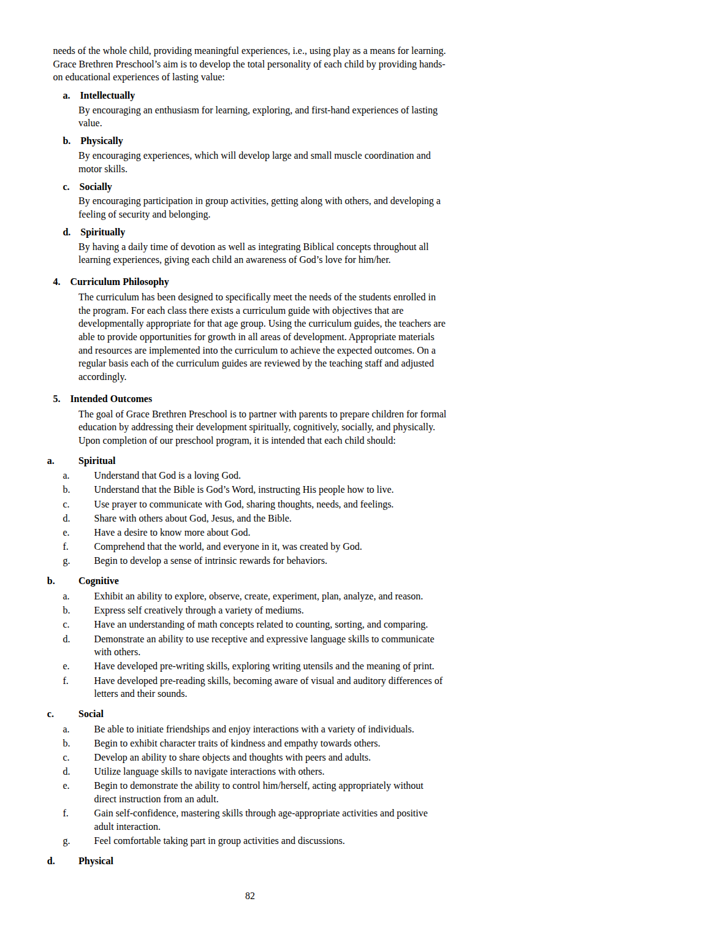needs of the whole child, providing meaningful experiences, i.e., using play as a means for learning. Grace Brethren Preschool’s aim is to develop the total personality of each child by providing hands-on educational experiences of lasting value:
a. Intellectually
By encouraging an enthusiasm for learning, exploring, and first-hand experiences of lasting value.
b. Physically
By encouraging experiences, which will develop large and small muscle coordination and motor skills.
c. Socially
By encouraging participation in group activities, getting along with others, and developing a feeling of security and belonging.
d. Spiritually
By having a daily time of devotion as well as integrating Biblical concepts throughout all learning experiences, giving each child an awareness of God’s love for him/her.
4. Curriculum Philosophy
The curriculum has been designed to specifically meet the needs of the students enrolled in the program. For each class there exists a curriculum guide with objectives that are developmentally appropriate for that age group. Using the curriculum guides, the teachers are able to provide opportunities for growth in all areas of development. Appropriate materials and resources are implemented into the curriculum to achieve the expected outcomes. On a regular basis each of the curriculum guides are reviewed by the teaching staff and adjusted accordingly.
5. Intended Outcomes
The goal of Grace Brethren Preschool is to partner with parents to prepare children for formal education by addressing their development spiritually, cognitively, socially, and physically. Upon completion of our preschool program, it is intended that each child should:
a. Spiritual
a. Understand that God is a loving God.
b. Understand that the Bible is God’s Word, instructing His people how to live.
c. Use prayer to communicate with God, sharing thoughts, needs, and feelings.
d. Share with others about God, Jesus, and the Bible.
e. Have a desire to know more about God.
f. Comprehend that the world, and everyone in it, was created by God.
g. Begin to develop a sense of intrinsic rewards for behaviors.
b. Cognitive
a. Exhibit an ability to explore, observe, create, experiment, plan, analyze, and reason.
b. Express self creatively through a variety of mediums.
c. Have an understanding of math concepts related to counting, sorting, and comparing.
d. Demonstrate an ability to use receptive and expressive language skills to communicate with others.
e. Have developed pre-writing skills, exploring writing utensils and the meaning of print.
f. Have developed pre-reading skills, becoming aware of visual and auditory differences of letters and their sounds.
c. Social
a. Be able to initiate friendships and enjoy interactions with a variety of individuals.
b. Begin to exhibit character traits of kindness and empathy towards others.
c. Develop an ability to share objects and thoughts with peers and adults.
d. Utilize language skills to navigate interactions with others.
e. Begin to demonstrate the ability to control him/herself, acting appropriately without direct instruction from an adult.
f. Gain self-confidence, mastering skills through age-appropriate activities and positive adult interaction.
g. Feel comfortable taking part in group activities and discussions.
d. Physical
82